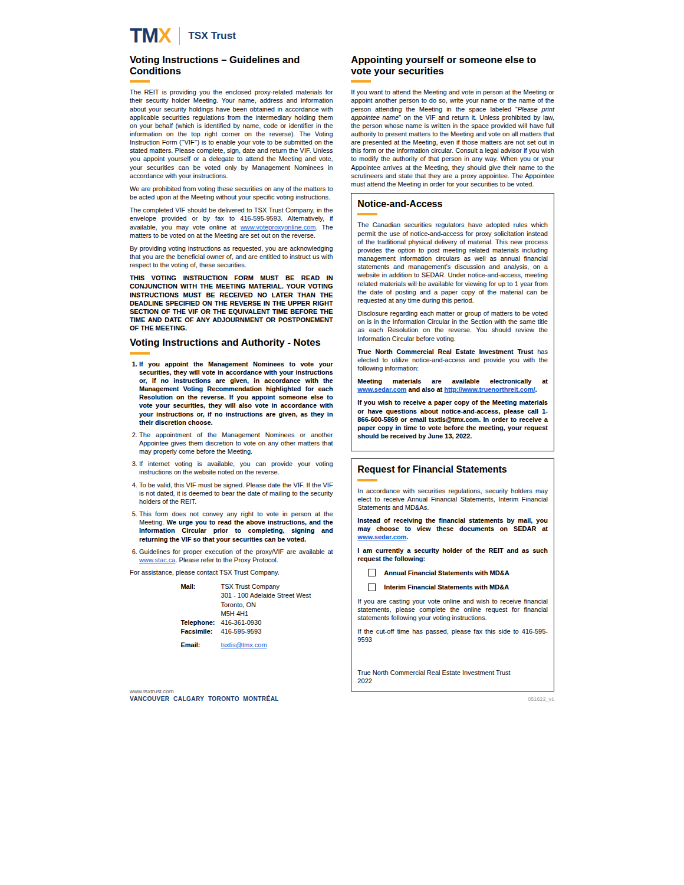TMX
TSX Trust
Voting Instructions – Guidelines and Conditions
The REIT is providing you the enclosed proxy-related materials for their security holder Meeting. Your name, address and information about your security holdings have been obtained in accordance with applicable securities regulations from the intermediary holding them on your behalf (which is identified by name, code or identifier in the information on the top right corner on the reverse). The Voting Instruction Form (‘‘VIF’’) is to enable your vote to be submitted on the stated matters. Please complete, sign, date and return the VIF. Unless you appoint yourself or a delegate to attend the Meeting and vote, your securities can be voted only by Management Nominees in accordance with your instructions.
We are prohibited from voting these securities on any of the matters to be acted upon at the Meeting without your specific voting instructions.
The completed VIF should be delivered to TSX Trust Company, in the envelope provided or by fax to 416-595-9593. Alternatively, if available, you may vote online at www.voteproxyonline.com. The matters to be voted on at the Meeting are set out on the reverse.
By providing voting instructions as requested, you are acknowledging that you are the beneficial owner of, and are entitled to instruct us with respect to the voting of, these securities.
THIS VOTING INSTRUCTION FORM MUST BE READ IN CONJUNCTION WITH THE MEETING MATERIAL. YOUR VOTING INSTRUCTIONS MUST BE RECEIVED NO LATER THAN THE DEADLINE SPECIFIED ON THE REVERSE IN THE UPPER RIGHT SECTION OF THE VIF OR THE EQUIVALENT TIME BEFORE THE TIME AND DATE OF ANY ADJOURNMENT OR POSTPONEMENT OF THE MEETING.
Voting Instructions and Authority - Notes
If you appoint the Management Nominees to vote your securities, they will vote in accordance with your instructions or, if no instructions are given, in accordance with the Management Voting Recommendation highlighted for each Resolution on the reverse. If you appoint someone else to vote your securities, they will also vote in accordance with your instructions or, if no instructions are given, as they in their discretion choose.
The appointment of the Management Nominees or another Appointee gives them discretion to vote on any other matters that may properly come before the Meeting.
If internet voting is available, you can provide your voting instructions on the website noted on the reverse.
To be valid, this VIF must be signed. Please date the VIF. If the VIF is not dated, it is deemed to bear the date of mailing to the security holders of the REIT.
This form does not convey any right to vote in person at the Meeting. We urge you to read the above instructions, and the Information Circular prior to completing, signing and returning the VIF so that your securities can be voted.
Guidelines for proper execution of the proxy/VIF are available at www.stac.ca. Please refer to the Proxy Protocol.
For assistance, please contact TSX Trust Company.
| Mail: | TSX Trust Company |
| | 301 - 100 Adelaide Street West |
| | Toronto, ON |
| | M5H 4H1 |
| Telephone: | 416-361-0930 |
| Facsimile: | 416-595-9593 |
| Email: | tsxtis@tmx.com |
Appointing yourself or someone else to vote your securities
If you want to attend the Meeting and vote in person at the Meeting or appoint another person to do so, write your name or the name of the person attending the Meeting in the space labeled “Please print appointee name” on the VIF and return it. Unless prohibited by law, the person whose name is written in the space provided will have full authority to present matters to the Meeting and vote on all matters that are presented at the Meeting, even if those matters are not set out in this form or the information circular. Consult a legal advisor if you wish to modify the authority of that person in any way. When you or your Appointee arrives at the Meeting, they should give their name to the scrutineers and state that they are a proxy appointee. The Appointee must attend the Meeting in order for your securities to be voted.
Notice-and-Access
The Canadian securities regulators have adopted rules which permit the use of notice-and-access for proxy solicitation instead of the traditional physical delivery of material. This new process provides the option to post meeting related materials including management information circulars as well as annual financial statements and management’s discussion and analysis, on a website in addition to SEDAR. Under notice-and-access, meeting related materials will be available for viewing for up to 1 year from the date of posting and a paper copy of the material can be requested at any time during this period.
Disclosure regarding each matter or group of matters to be voted on is in the Information Circular in the Section with the same title as each Resolution on the reverse. You should review the Information Circular before voting.
True North Commercial Real Estate Investment Trust has elected to utilize notice-and-access and provide you with the following information:
Meeting materials are available electronically at www.sedar.com and also at http://www.truenorthreit.com/.
If you wish to receive a paper copy of the Meeting materials or have questions about notice-and-access, please call 1-866-600-5869 or email tsxtis@tmx.com. In order to receive a paper copy in time to vote before the meeting, your request should be received by June 13, 2022.
Request for Financial Statements
In accordance with securities regulations, security holders may elect to receive Annual Financial Statements, Interim Financial Statements and MD&As.
Instead of receiving the financial statements by mail, you may choose to view these documents on SEDAR at www.sedar.com.
I am currently a security holder of the REIT and as such request the following:
Annual Financial Statements with MD&A
Interim Financial Statements with MD&A
If you are casting your vote online and wish to receive financial statements, please complete the online request for financial statements following your voting instructions.
If the cut-off time has passed, please fax this side to 416-595-9593
True North Commercial Real Estate Investment Trust
2022
www.tsxtrust.com
VANCOUVER CALGARY TORONTO MONTRÉAL
051622_v1